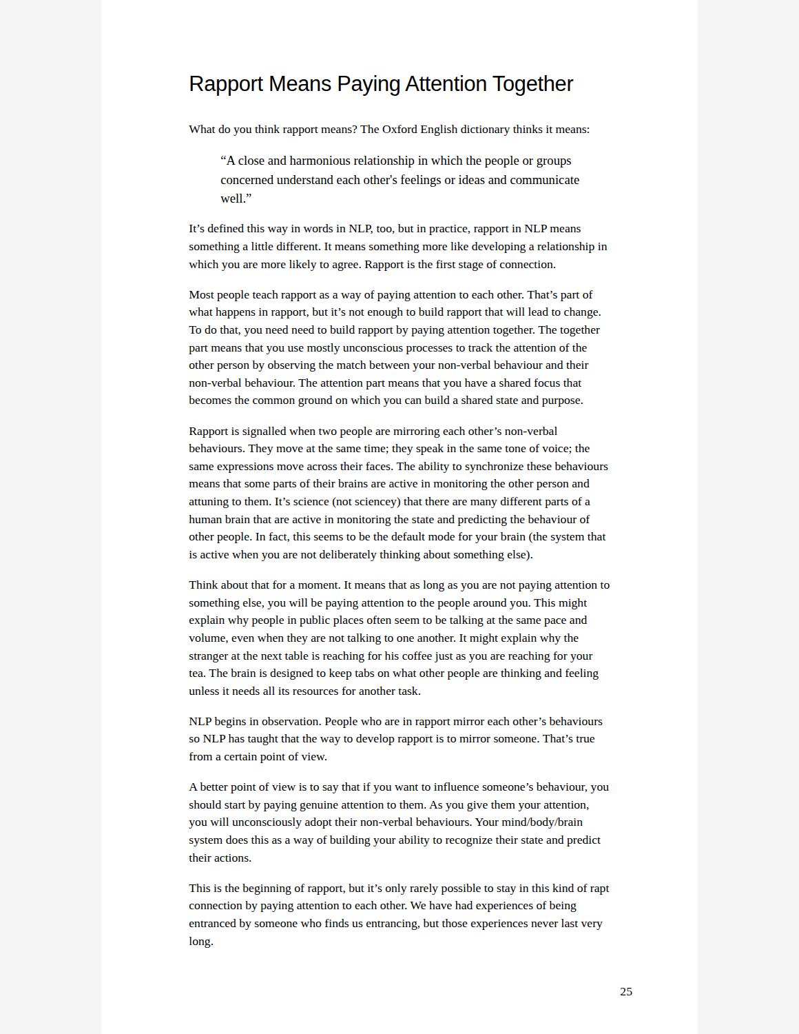Rapport Means Paying Attention Together
What do you think rapport means? The Oxford English dictionary thinks it means:
“A close and harmonious relationship in which the people or groups concerned understand each other's feelings or ideas and communicate well.”
It’s defined this way in words in NLP, too, but in practice, rapport in NLP means something a little different. It means something more like developing a relationship in which you are more likely to agree. Rapport is the first stage of connection.
Most people teach rapport as a way of paying attention to each other. That’s part of what happens in rapport, but it’s not enough to build rapport that will lead to change. To do that, you need need to build rapport by paying attention together. The together part means that you use mostly unconscious processes to track the attention of the other person by observing the match between your non-verbal behaviour and their non-verbal behaviour. The attention part means that you have a shared focus that becomes the common ground on which you can build a shared state and purpose.
Rapport is signalled when two people are mirroring each other’s non-verbal behaviours. They move at the same time; they speak in the same tone of voice; the same expressions move across their faces. The ability to synchronize these behaviours means that some parts of their brains are active in monitoring the other person and attuning to them. It’s science (not sciencey) that there are many different parts of a human brain that are active in monitoring the state and predicting the behaviour of other people. In fact, this seems to be the default mode for your brain (the system that is active when you are not deliberately thinking about something else).
Think about that for a moment. It means that as long as you are not paying attention to something else, you will be paying attention to the people around you. This might explain why people in public places often seem to be talking at the same pace and volume, even when they are not talking to one another. It might explain why the stranger at the next table is reaching for his coffee just as you are reaching for your tea. The brain is designed to keep tabs on what other people are thinking and feeling unless it needs all its resources for another task.
NLP begins in observation. People who are in rapport mirror each other’s behaviours so NLP has taught that the way to develop rapport is to mirror someone. That’s true from a certain point of view.
A better point of view is to say that if you want to influence someone’s behaviour, you should start by paying genuine attention to them. As you give them your attention, you will unconsciously adopt their non-verbal behaviours. Your mind/body/brain system does this as a way of building your ability to recognize their state and predict their actions.
This is the beginning of rapport, but it’s only rarely possible to stay in this kind of rapt connection by paying attention to each other. We have had experiences of being entranced by someone who finds us entrancing, but those experiences never last very long.
25